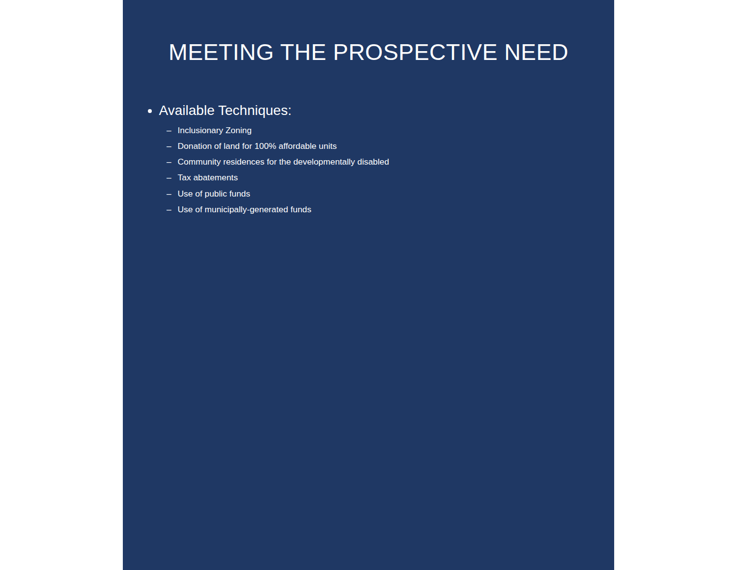MEETING THE PROSPECTIVE NEED
Available Techniques:
Inclusionary Zoning
Donation of land for 100% affordable units
Community residences for the developmentally disabled
Tax abatements
Use of public funds
Use of municipally-generated funds